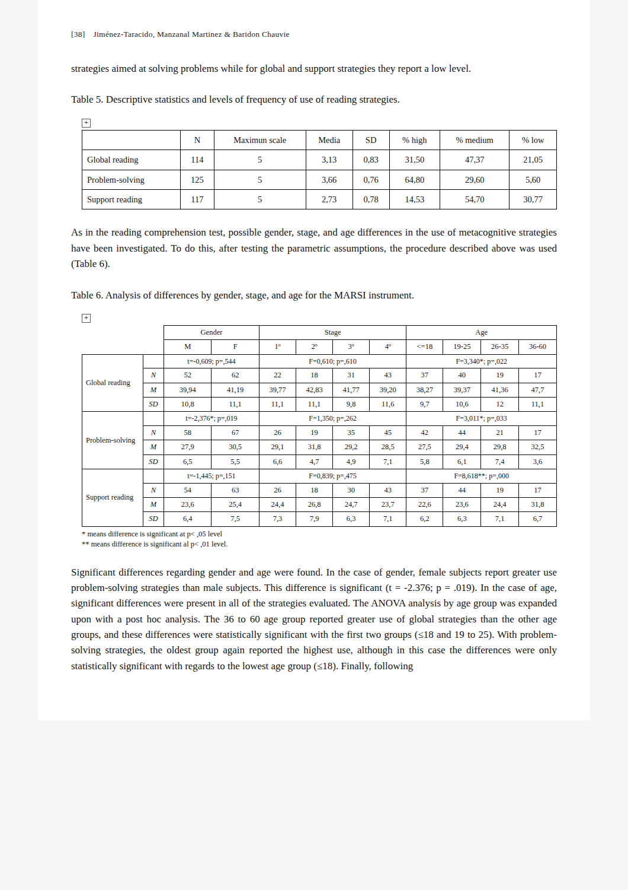[38] Jiménez-Taracido, Manzanal Martinez & Baridon Chauvie
strategies aimed at solving problems while for global and support strategies they report a low level.
Table 5. Descriptive statistics and levels of frequency of use of reading strategies.
+
| | N | Maximun scale | Media | SD | % high | % medium | % low |
| --- | --- | --- | --- | --- | --- | --- | --- |
| Global reading | 114 | 5 | 3,13 | 0,83 | 31,50 | 47,37 | 21,05 |
| Problem-solving | 125 | 5 | 3,66 | 0,76 | 64,80 | 29,60 | 5,60 |
| Support reading | 117 | 5 | 2,73 | 0,78 | 14,53 | 54,70 | 30,77 |
As in the reading comprehension test, possible gender, stage, and age differences in the use of metacognitive strategies have been investigated. To do this, after testing the parametric assumptions, the procedure described above was used (Table 6).
Table 6. Analysis of differences by gender, stage, and age for the MARSI instrument.
+
| | | Gender | Stage | Age |
| | | M | F | 1º | 2º | 3º | 4º | <=18 | 19-25 | 26-35 | 36-60 |
| Global reading | | t=-0,609; p=,544 | F=0,610; p=,610 | F=3,340*; p=,022 |
| N | 52 | 62 | 22 | 18 | 31 | 43 | 37 | 40 | 19 | 17 |
| M | 39,94 | 41,19 | 39,77 | 42,83 | 41,77 | 39,20 | 38,27 | 39,37 | 41,36 | 47,7 |
| SD | 10,8 | 11,1 | 11,1 | 11,1 | 9,8 | 11,6 | 9,7 | 10,6 | 12 | 11,1 |
| Problem-solving | | t=-2,376*; p=,019 | F=1,350; p=,262 | F=3,011*; p=,033 |
| N | 58 | 67 | 26 | 19 | 35 | 45 | 42 | 44 | 21 | 17 |
| M | 27,9 | 30,5 | 29,1 | 31,8 | 29,2 | 28,5 | 27,5 | 29,4 | 29,8 | 32,5 |
| SD | 6,5 | 5,5 | 6,6 | 4,7 | 4,9 | 7,1 | 5,8 | 6,1 | 7,4 | 3,6 |
| Support reading | | t=-1,445; p=,151 | F=0,839; p=,475 | F=8,618**; p=,000 |
| N | 54 | 63 | 26 | 18 | 30 | 43 | 37 | 44 | 19 | 17 |
| M | 23,6 | 25,4 | 24,4 | 26,8 | 24,7 | 23,7 | 22,6 | 23,6 | 24,4 | 31,8 |
| SD | 6,4 | 7,5 | 7,3 | 7,9 | 6,3 | 7,1 | 6,2 | 6,3 | 7,1 | 6,7 |
* means difference is significant at p< ,05 level ** means difference is significant al p< ,01 level.
Significant differences regarding gender and age were found. In the case of gender, female subjects report greater use problem-solving strategies than male subjects. This difference is significant (t = -2.376; p = .019). In the case of age, significant differences were present in all of the strategies evaluated. The ANOVA analysis by age group was expanded upon with a post hoc analysis. The 36 to 60 age group reported greater use of global strategies than the other age groups, and these differences were statistically significant with the first two groups (≤18 and 19 to 25). With problem-solving strategies, the oldest group again reported the highest use, although in this case the differences were only statistically significant with regards to the lowest age group (≤18). Finally, following